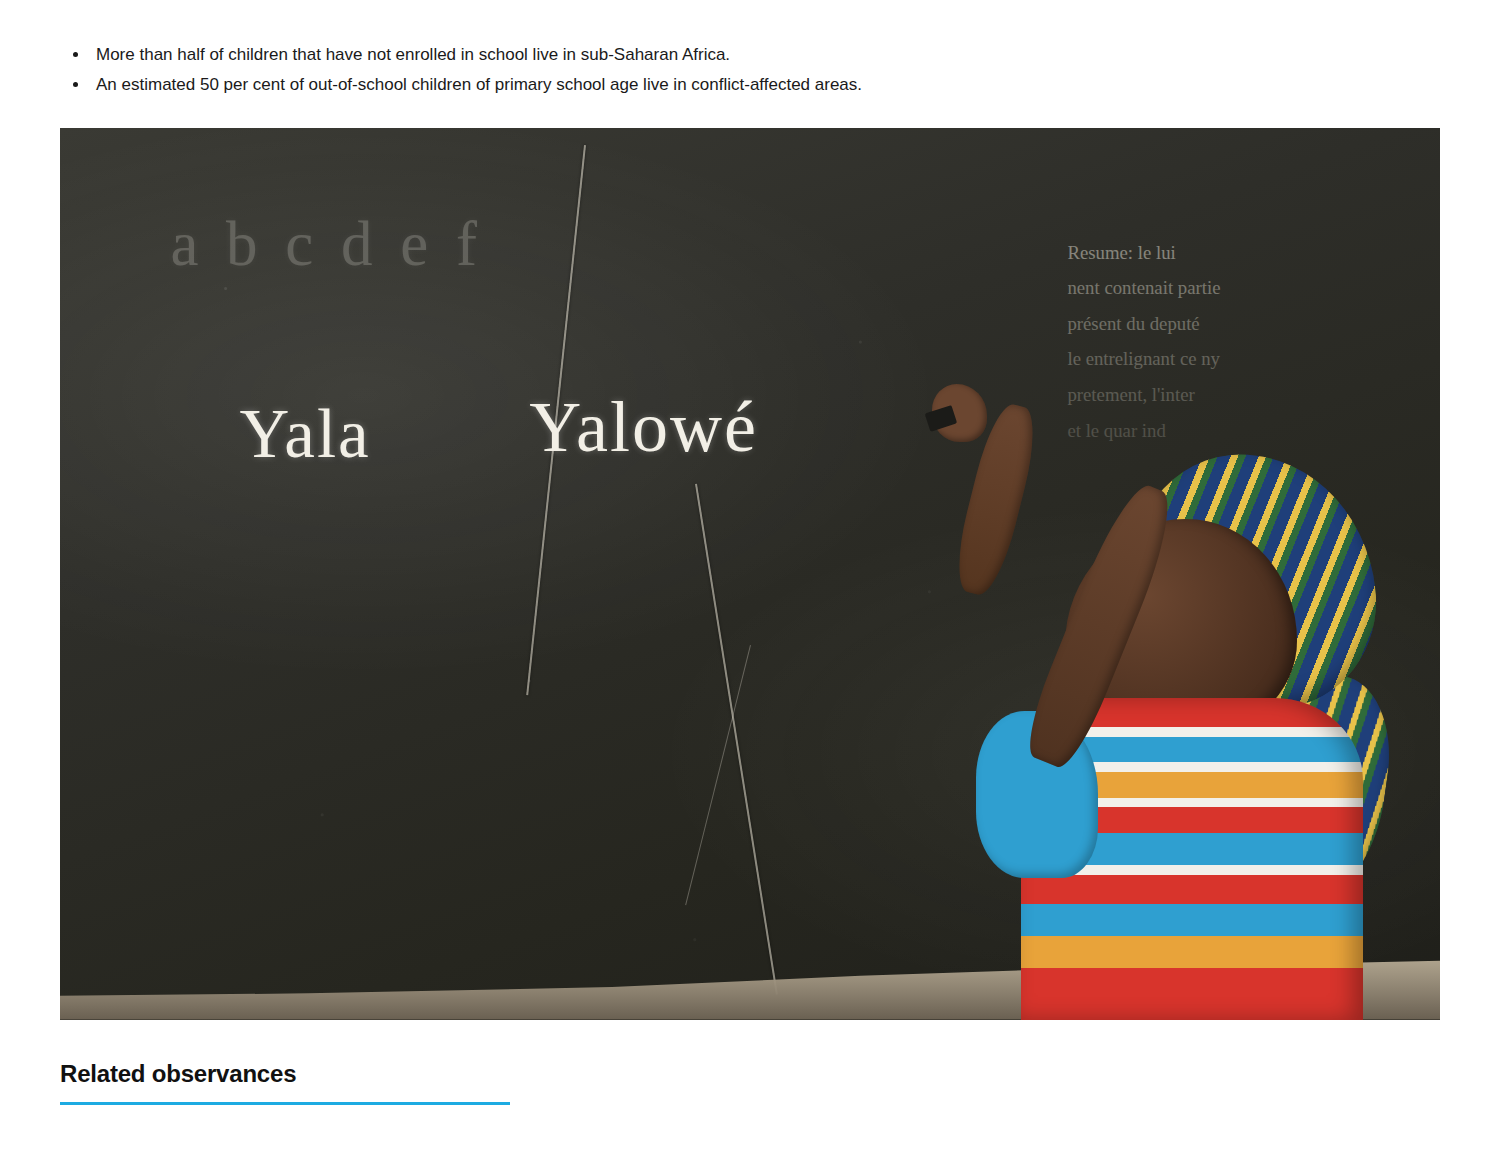More than half of children that have not enrolled in school live in sub-Saharan Africa.
An estimated 50 per cent of out-of-school children of primary school age live in conflict-affected areas.
a b c d e f
Yala
Yalowé
Resume: le lui nent contenait partie présent du deputé le entrelignant ce ny pretement, l'inter et le quar ind
Related observances